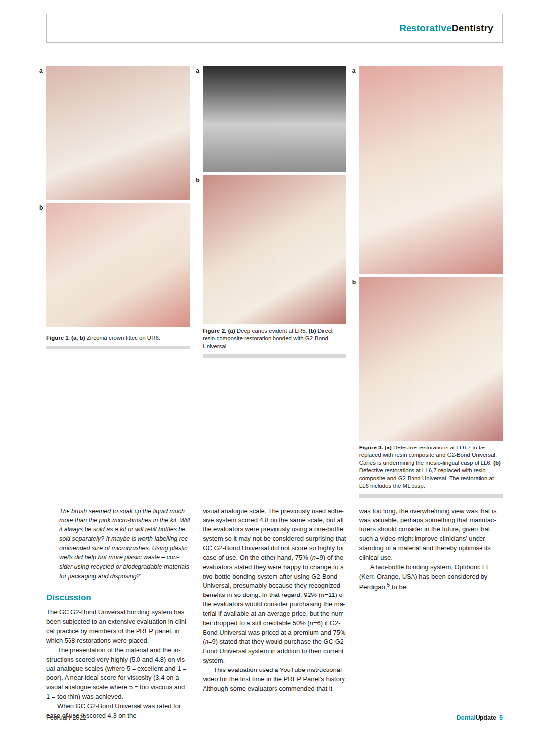Restorative Dentistry
a
b
Figure 1. (a, b) Zirconia crown fitted on UR6.
a
b
Figure 2. (a) Deep caries evident at LR5. (b) Direct resin composite restoration bonded with G2-Bond Universal.
a
b
Figure 3. (a) Defective restorations at LL6,7 to be replaced with resin composite and G2-Bond Universal. Caries is undermining the mesio-lingual cusp of LL6. (b) Defective restorations at LL6,7 replaced with resin composite and G2-Bond Universal. The restoration at LL6 includes the ML cusp.
The brush seemed to soak up the liquid much more than the pink micro-brushes in the kit. Will it always be sold as a kit or will refill bottles be sold separately? It maybe is worth labelling recommended size of microbrushes. Using plastic wells did help but more plastic waste – consider using recycled or biodegradable materials for packaging and disposing?’
Discussion
The GC G2-Bond Universal bonding system has been subjected to an extensive evaluation in clinical practice by members of the PREP panel, in which 568 restorations were placed.
The presentation of the material and the instructions scored very highly (5.0 and 4.8) on visual analogue scales (where 5 = excellent and 1 = poor). A near ideal score for viscosity (3.4 on a visual analogue scale where 5 = too viscous and 1 = too thin) was achieved.
When GC G2-Bond Universal was rated for ease of use it scored 4.3 on the
visual analogue scale. The previously used adhesive system scored 4.8 on the same scale, but all the evaluators were previously using a one-bottle system so it may not be considered surprising that GC G2-Bond Universal did not score so highly for ease of use. On the other hand, 75% (n=9) of the evaluators stated they were happy to change to a two-bottle bonding system after using G2-Bond Universal, presumably because they recognized benefits in so doing. In that regard, 92% (n=11) of the evaluators would consider purchasing the material if available at an average price, but the number dropped to a still creditable 50% (n=6) if G2-Bond Universal was priced at a premium and 75% (n=9) stated that they would purchase the GC G2-Bond Universal system in addition to their current system.
This evaluation used a YouTube instructional video for the first time in the PREP Panel’s history. Although some evaluators commended that it
was too long, the overwhelming view was that is was valuable, perhaps something that manufacturers should consider in the future, given that such a video might improve clinicians’ understanding of a material and thereby optimise its clinical use.
A two-bottle bonding system, Optibond FL (Kerr, Orange, USA) has been considered by Perdigao,5 to be
February 2022
Dental Update5